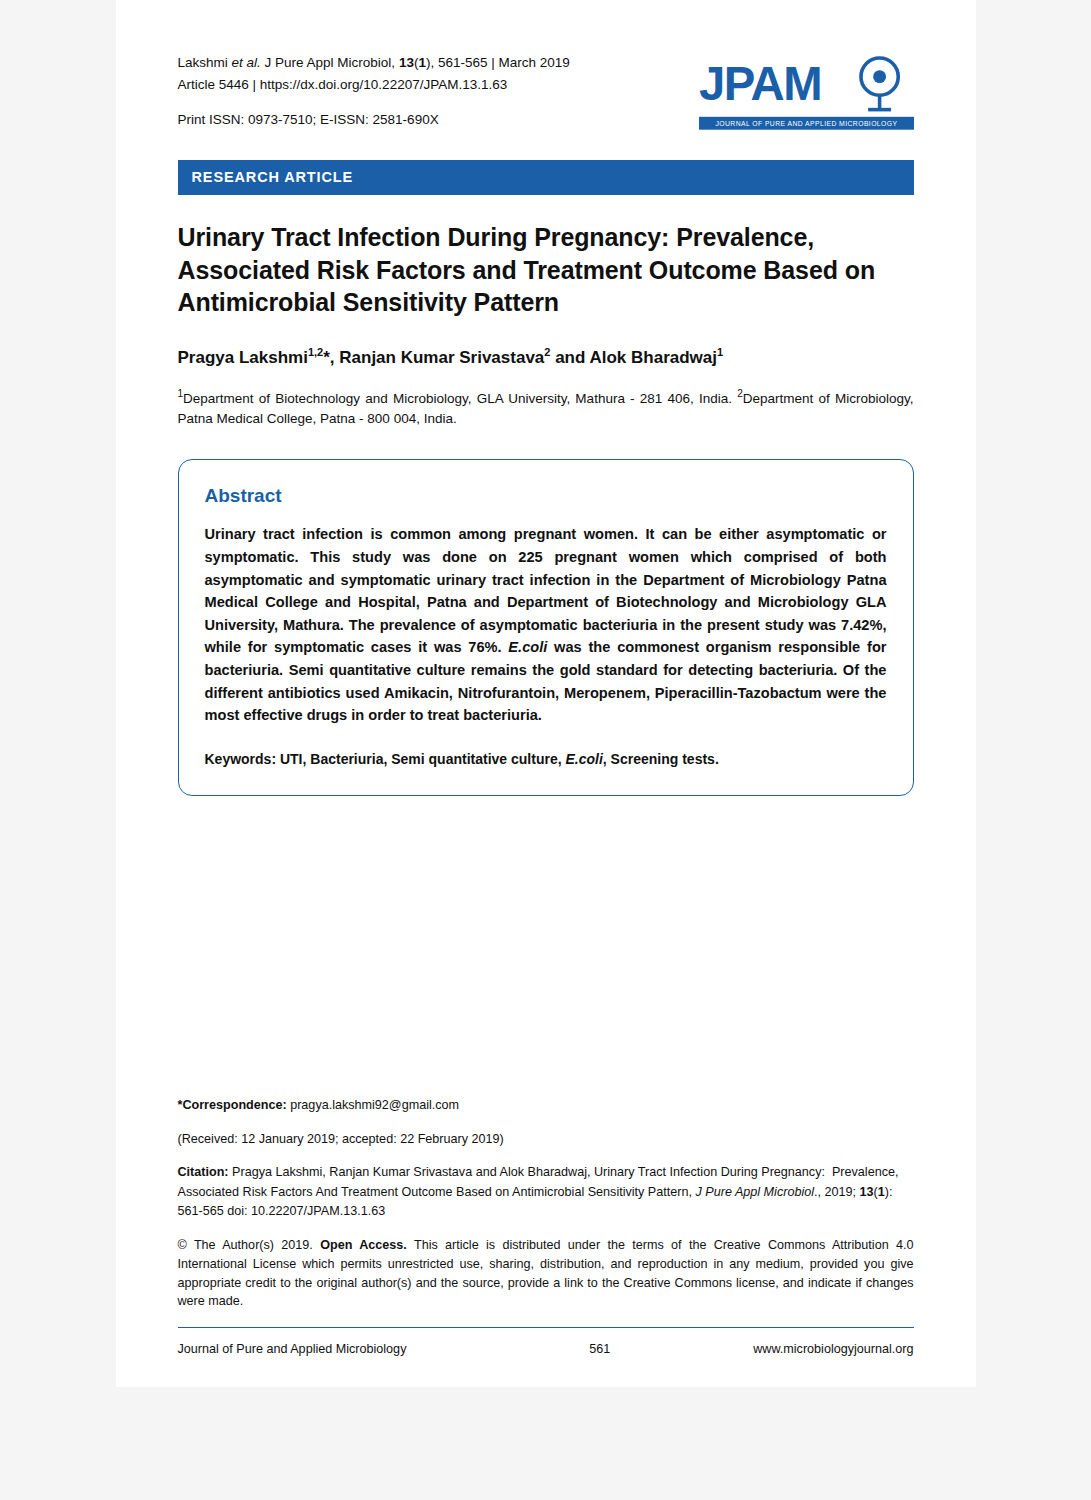Lakshmi et al. J Pure Appl Microbiol, 13(1), 561-565 | March 2019
Article 5446 | https://dx.doi.org/10.22207/JPAM.13.1.63
Print ISSN: 0973-7510; E-ISSN: 2581-690X
JPAM logo JPAM JOURNAL OF PURE AND APPLIED MICROBIOLOGY
RESEARCH ARTICLE
Urinary Tract Infection During Pregnancy: Prevalence, Associated Risk Factors and Treatment Outcome Based on Antimicrobial Sensitivity Pattern
Pragya Lakshmi1,2*, Ranjan Kumar Srivastava2 and Alok Bharadwaj1
1Department of Biotechnology and Microbiology, GLA University, Mathura - 281 406, India. 2Department of Microbiology, Patna Medical College, Patna - 800 004, India.
Abstract
Urinary tract infection is common among pregnant women. It can be either asymptomatic or symptomatic. This study was done on 225 pregnant women which comprised of both asymptomatic and symptomatic urinary tract infection in the Department of Microbiology Patna Medical College and Hospital, Patna and Department of Biotechnology and Microbiology GLA University, Mathura. The prevalence of asymptomatic bacteriuria in the present study was 7.42%, while for symptomatic cases it was 76%. E.coli was the commonest organism responsible for bacteriuria. Semi quantitative culture remains the gold standard for detecting bacteriuria. Of the different antibiotics used Amikacin, Nitrofurantoin, Meropenem, Piperacillin-Tazobactum were the most effective drugs in order to treat bacteriuria.
Keywords: UTI, Bacteriuria, Semi quantitative culture, E.coli, Screening tests.
*Correspondence: pragya.lakshmi92@gmail.com
(Received: 12 January 2019; accepted: 22 February 2019)
Citation: Pragya Lakshmi, Ranjan Kumar Srivastava and Alok Bharadwaj, Urinary Tract Infection During Pregnancy: Prevalence, Associated Risk Factors And Treatment Outcome Based on Antimicrobial Sensitivity Pattern, J Pure Appl Microbiol., 2019; 13(1): 561-565 doi: 10.22207/JPAM.13.1.63
© The Author(s) 2019. Open Access. This article is distributed under the terms of the Creative Commons Attribution 4.0 International License which permits unrestricted use, sharing, distribution, and reproduction in any medium, provided you give appropriate credit to the original author(s) and the source, provide a link to the Creative Commons license, and indicate if changes were made.
Journal of Pure and Applied Microbiology 561 www.microbiologyjournal.org